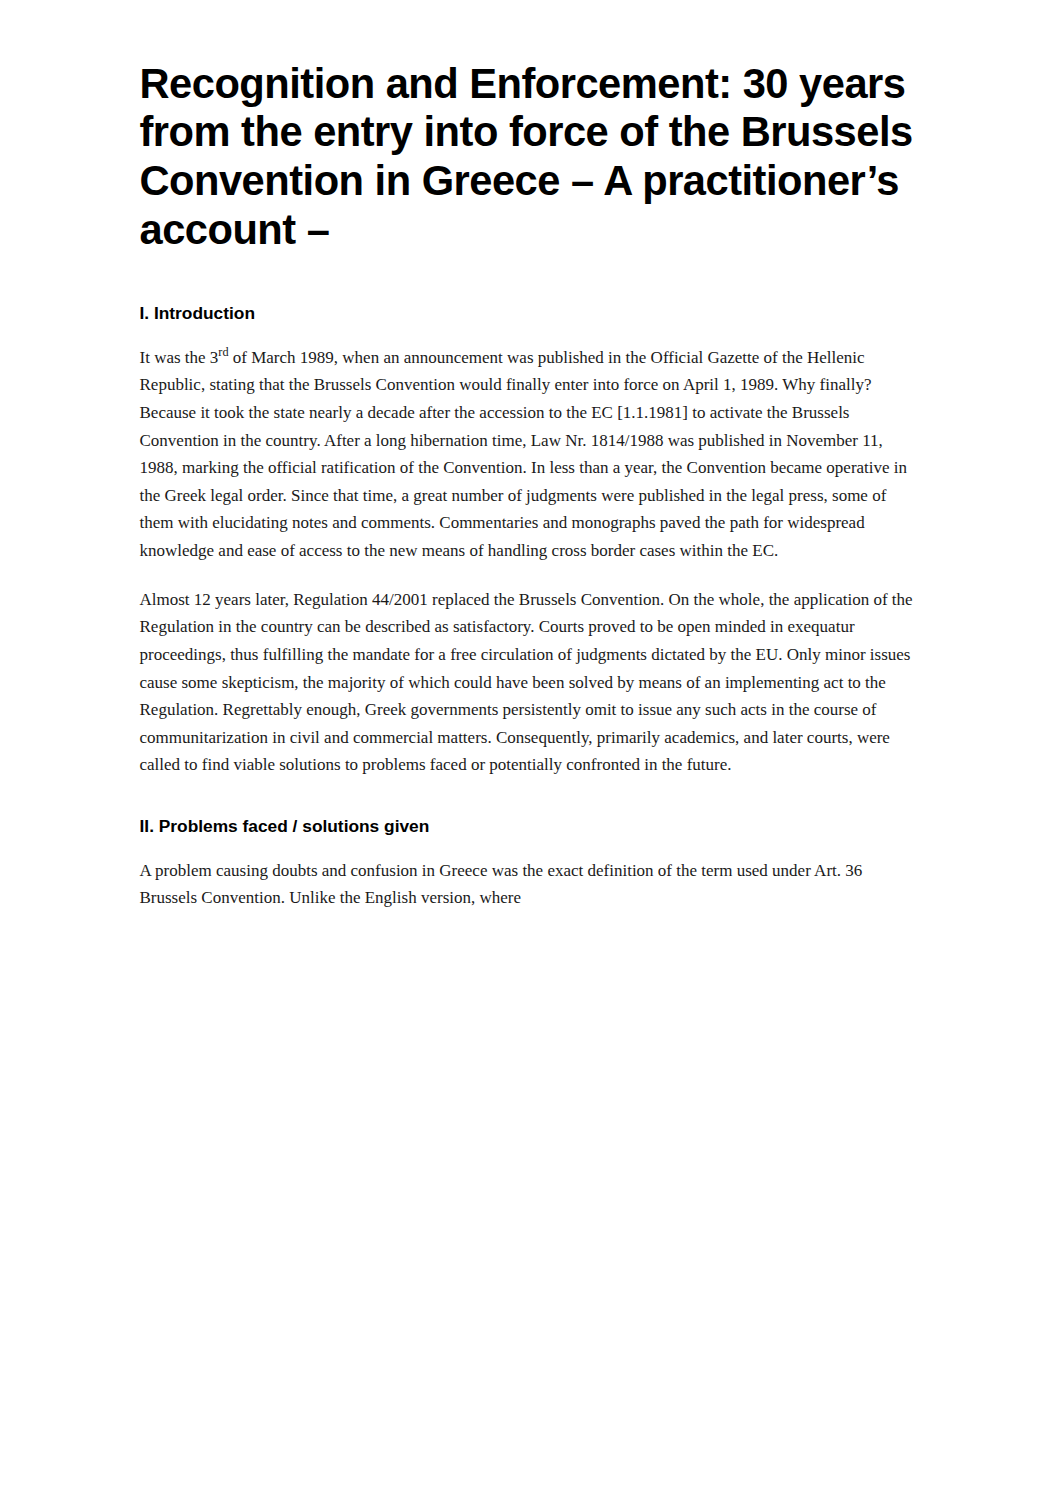Recognition and Enforcement: 30 years from the entry into force of the Brussels Convention in Greece – A practitioner’s account –
I. Introduction
It was the 3rd of March 1989, when an announcement was published in the Official Gazette of the Hellenic Republic, stating that the Brussels Convention would finally enter into force on April 1, 1989. Why finally? Because it took the state nearly a decade after the accession to the EC [1.1.1981] to activate the Brussels Convention in the country. After a long hibernation time, Law Nr. 1814/1988 was published in November 11, 1988, marking the official ratification of the Convention. In less than a year, the Convention became operative in the Greek legal order. Since that time, a great number of judgments were published in the legal press, some of them with elucidating notes and comments. Commentaries and monographs paved the path for widespread knowledge and ease of access to the new means of handling cross border cases within the EC.
Almost 12 years later, Regulation 44/2001 replaced the Brussels Convention. On the whole, the application of the Regulation in the country can be described as satisfactory. Courts proved to be open minded in exequatur proceedings, thus fulfilling the mandate for a free circulation of judgments dictated by the EU. Only minor issues cause some skepticism, the majority of which could have been solved by means of an implementing act to the Regulation. Regrettably enough, Greek governments persistently omit to issue any such acts in the course of communitarization in civil and commercial matters. Consequently, primarily academics, and later courts, were called to find viable solutions to problems faced or potentially confronted in the future.
II. Problems faced / solutions given
A problem causing doubts and confusion in Greece was the exact definition of the term used under Art. 36 Brussels Convention. Unlike the English version, where